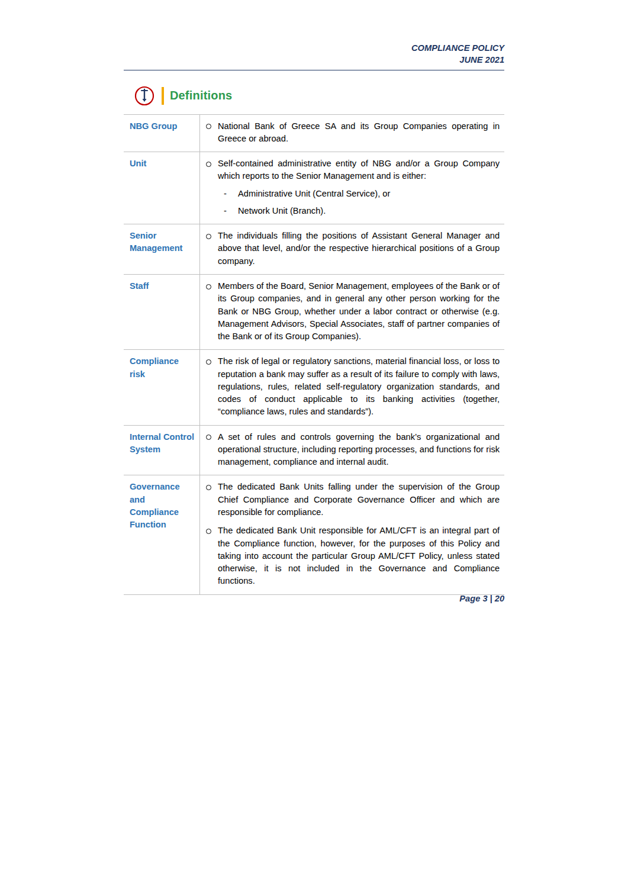COMPLIANCE POLICY
JUNE 2021
Definitions
| NBG Group | National Bank of Greece SA and its Group Companies operating in Greece or abroad. |
| Unit | Self-contained administrative entity of NBG and/or a Group Company which reports to the Senior Management and is either: Administrative Unit (Central Service), or Network Unit (Branch). |
| Senior Management | The individuals filling the positions of Assistant General Manager and above that level, and/or the respective hierarchical positions of a Group company. |
| Staff | Members of the Board, Senior Management, employees of the Bank or of its Group companies, and in general any other person working for the Bank or NBG Group, whether under a labor contract or otherwise (e.g. Management Advisors, Special Associates, staff of partner companies of the Bank or of its Group Companies). |
| Compliance risk | The risk of legal or regulatory sanctions, material financial loss, or loss to reputation a bank may suffer as a result of its failure to comply with laws, regulations, rules, related self-regulatory organization standards, and codes of conduct applicable to its banking activities (together, “compliance laws, rules and standards”). |
| Internal Control System | A set of rules and controls governing the bank’s organizational and operational structure, including reporting processes, and functions for risk management, compliance and internal audit. |
| Governance and Compliance Function | The dedicated Bank Units falling under the supervision of the Group Chief Compliance and Corporate Governance Officer and which are responsible for compliance. The dedicated Bank Unit responsible for AML/CFT is an integral part of the Compliance function, however, for the purposes of this Policy and taking into account the particular Group AML/CFT Policy, unless stated otherwise, it is not included in the Governance and Compliance functions. |
Page 3 | 20